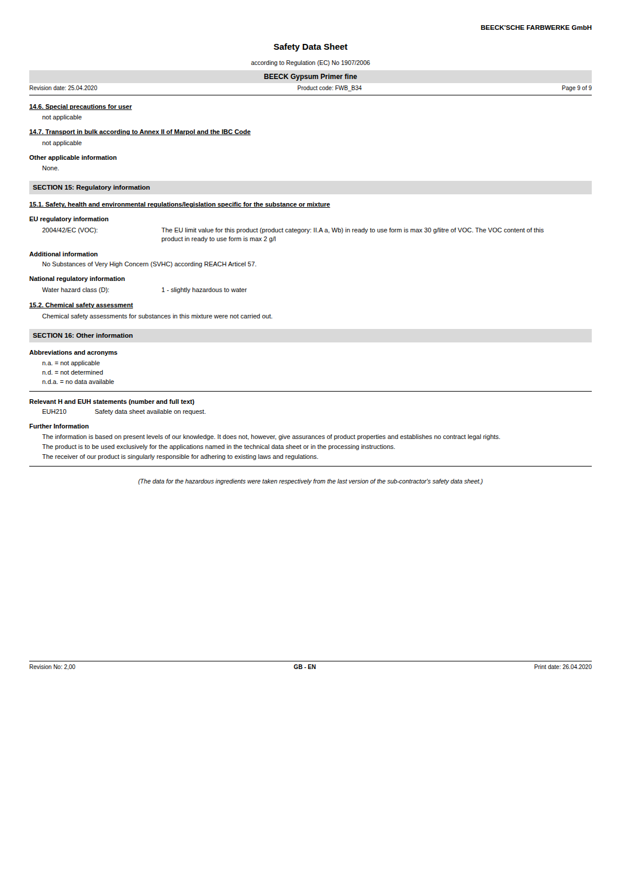BEECK'SCHE FARBWERKE GmbH
Safety Data Sheet
according to Regulation (EC) No 1907/2006
BEECK Gypsum Primer fine
Revision date: 25.04.2020
Product code: FWB_B34
Page 9 of 9
14.6. Special precautions for user
not applicable
14.7. Transport in bulk according to Annex II of Marpol and the IBC Code
not applicable
Other applicable information
None.
SECTION 15: Regulatory information
15.1. Safety, health and environmental regulations/legislation specific for the substance or mixture
EU regulatory information
| 2004/42/EC (VOC): | The EU limit value for this product (product category: II.A a, Wb) in ready to use form is max 30 g/litre of VOC. The VOC content of this product in ready to use form is max 2 g/l |
Additional information
No Substances of Very High Concern (SVHC) according REACH Articel 57.
National regulatory information
| Water hazard class (D): | 1 - slightly hazardous to water |
15.2. Chemical safety assessment
Chemical safety assessments for substances in this mixture were not carried out.
SECTION 16: Other information
Abbreviations and acronyms
n.a. = not applicable
n.d. = not determined
n.d.a. = no data available
Relevant H and EUH statements (number and full text)
EUH210 Safety data sheet available on request.
Further Information
The information is based on present levels of our knowledge. It does not, however, give assurances of product properties and establishes no contract legal rights.
The product is to be used exclusively for the applications named in the technical data sheet or in the processing instructions.
The receiver of our product is singularly responsible for adhering to existing laws and regulations.
(The data for the hazardous ingredients were taken respectively from the last version of the sub-contractor's safety data sheet.)
Revision No: 2,00
GB - EN
Print date: 26.04.2020